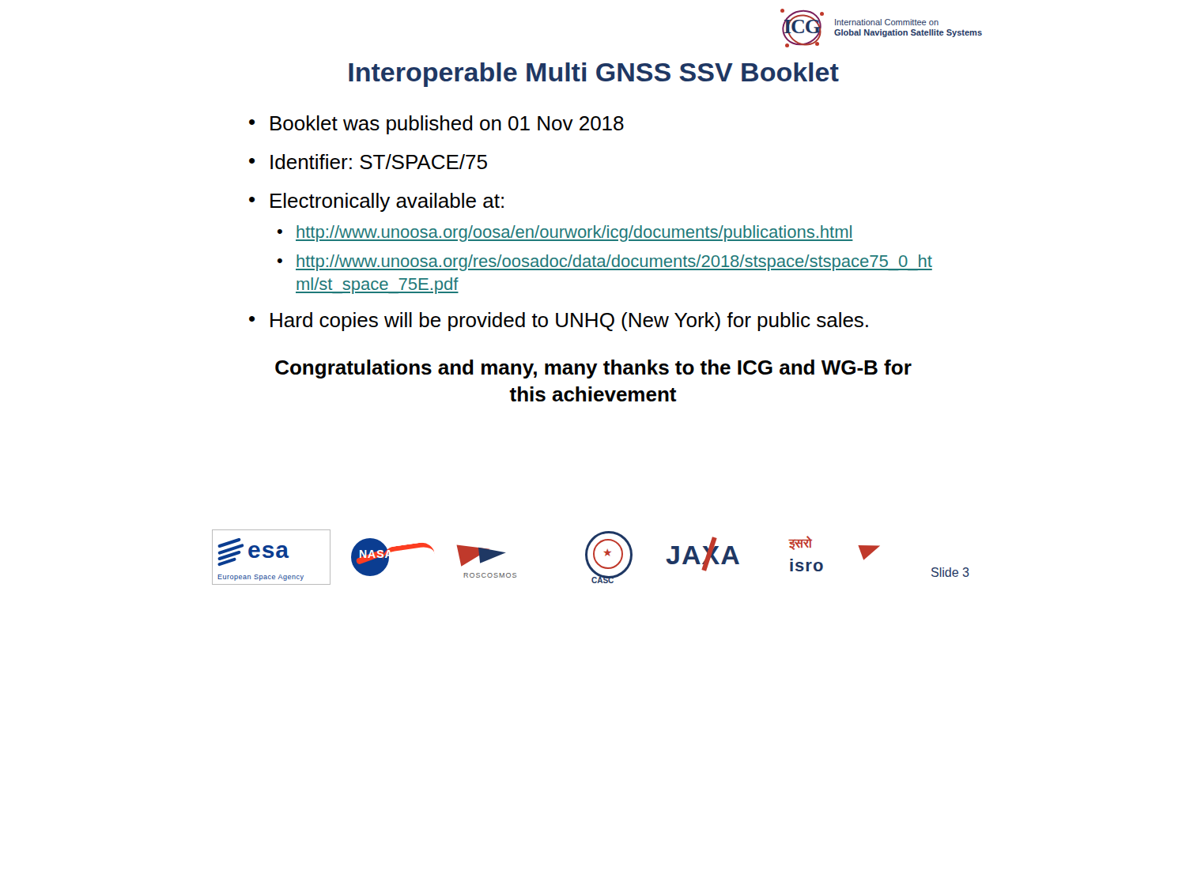ICG
International Committee on
Global Navigation Satellite Systems
Interoperable Multi GNSS SSV Booklet
Booklet was published on 01 Nov 2018
Identifier: ST/SPACE/75
Electronically available at:
http://www.unoosa.org/oosa/en/ourwork/icg/documents/publications.html
http://www.unoosa.org/res/oosadoc/data/documents/2018/stspace/stspace75_0_html/st_space_75E.pdf
Hard copies will be provided to UNHQ (New York) for public sales.
Congratulations and many, many thanks to the ICG and WG-B for this achievement
esa
European Space Agency
NASA
ROSCOSMOS
★
CASC
JAXA
इसरो
isro
Slide 3